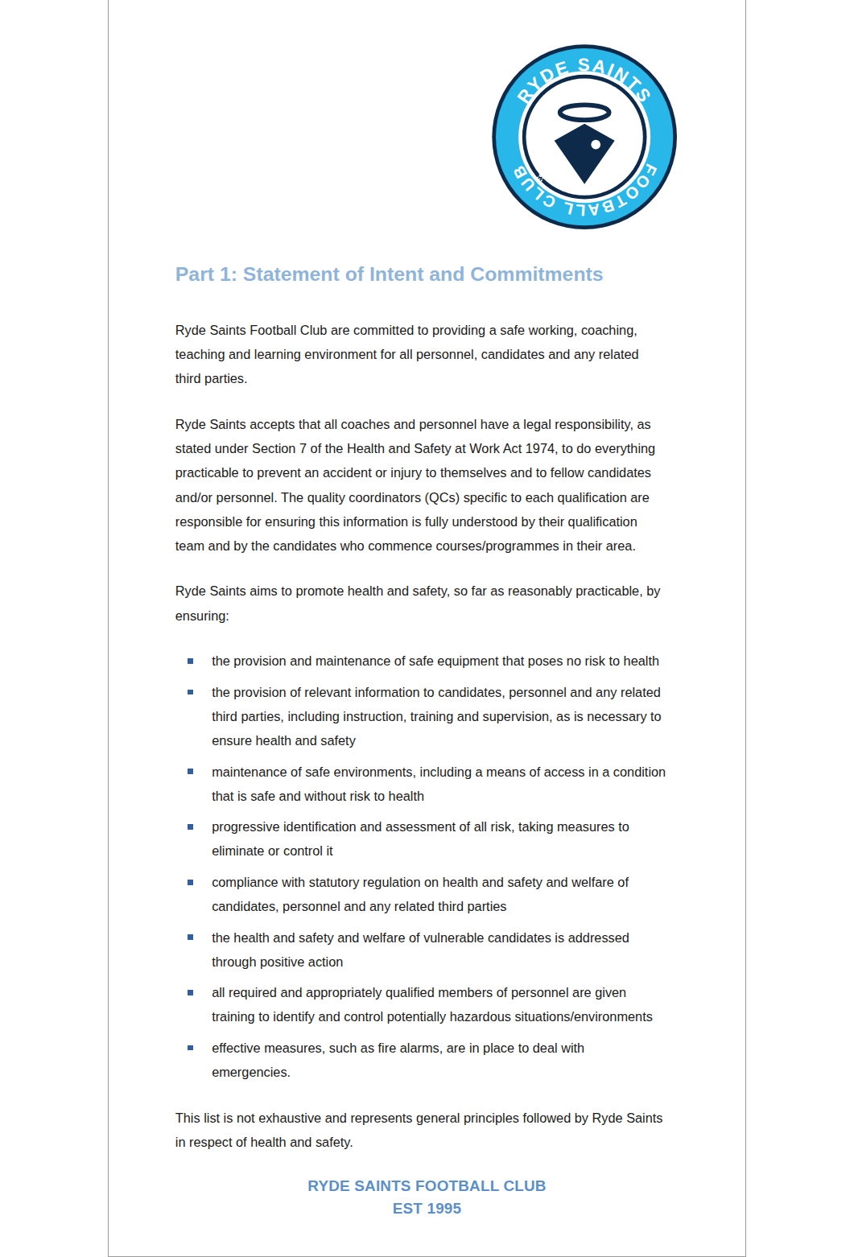RYDE SAINTS FOOTBALL CLUB EST. 1995
Part 1: Statement of Intent and Commitments
Ryde Saints Football Club are committed to providing a safe working, coaching, teaching and learning environment for all personnel, candidates and any related third parties.
Ryde Saints accepts that all coaches and personnel have a legal responsibility, as stated under Section 7 of the Health and Safety at Work Act 1974, to do everything practicable to prevent an accident or injury to themselves and to fellow candidates and/or personnel. The quality coordinators (QCs) specific to each qualification are responsible for ensuring this information is fully understood by their qualification team and by the candidates who commence courses/programmes in their area.
Ryde Saints aims to promote health and safety, so far as reasonably practicable, by ensuring:
the provision and maintenance of safe equipment that poses no risk to health
the provision of relevant information to candidates, personnel and any related third parties, including instruction, training and supervision, as is necessary to ensure health and safety
maintenance of safe environments, including a means of access in a condition that is safe and without risk to health
progressive identification and assessment of all risk, taking measures to eliminate or control it
compliance with statutory regulation on health and safety and welfare of candidates, personnel and any related third parties
the health and safety and welfare of vulnerable candidates is addressed through positive action
all required and appropriately qualified members of personnel are given training to identify and control potentially hazardous situations/environments
effective measures, such as fire alarms, are in place to deal with emergencies.
This list is not exhaustive and represents general principles followed by Ryde Saints in respect of health and safety.
RYDE SAINTS FOOTBALL CLUB
EST 1995